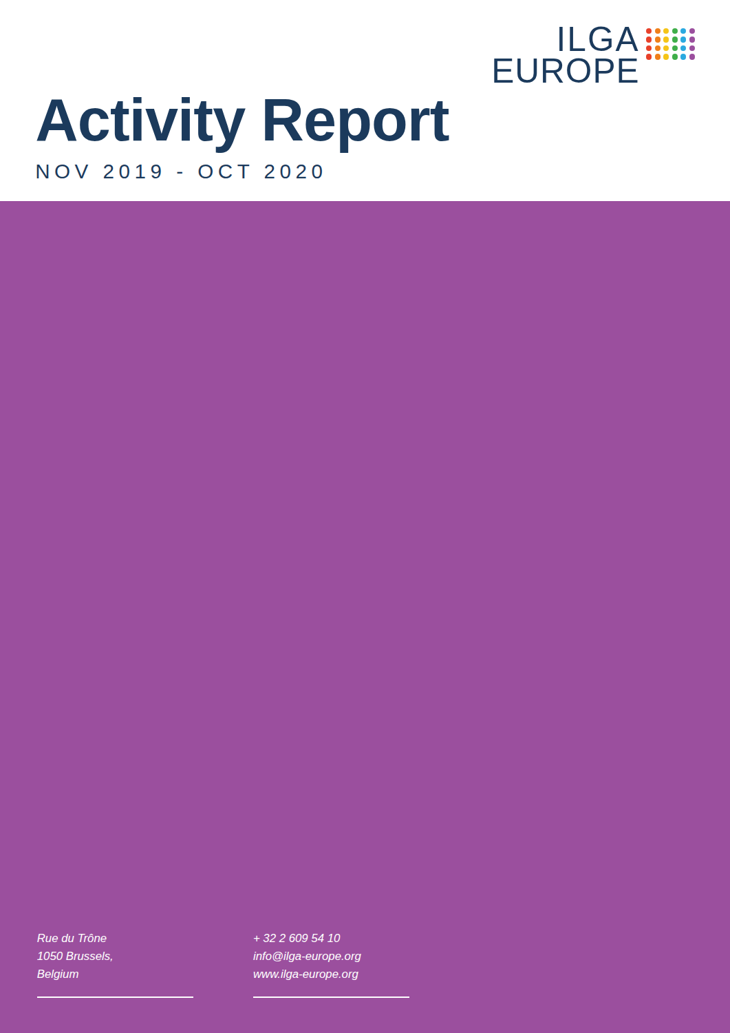ILGA EUROPE
Activity Report
NOV 2019 - OCT 2020
Rue du Trône
1050 Brussels,
Belgium
+ 32 2 609 54 10
info@ilga-europe.org
www.ilga-europe.org